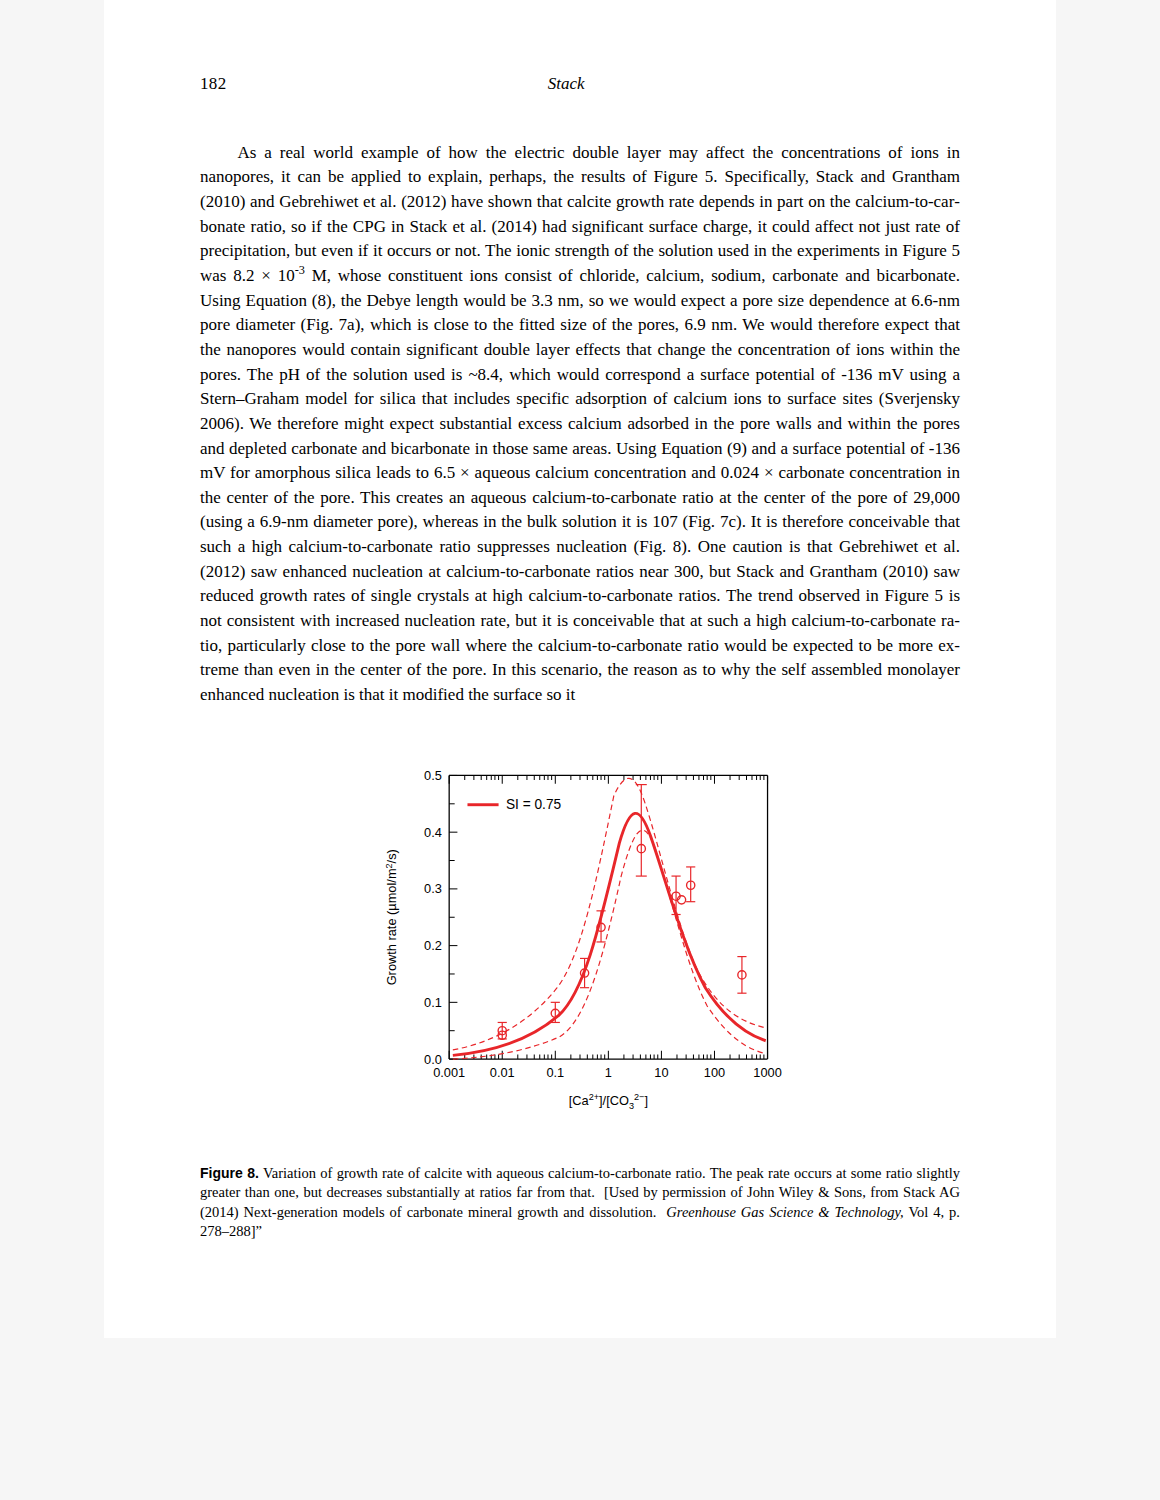182 Stack
As a real world example of how the electric double layer may affect the concentrations of ions in nanopores, it can be applied to explain, perhaps, the results of Figure 5. Specifically, Stack and Grantham (2010) and Gebrehiwet et al. (2012) have shown that calcite growth rate depends in part on the calcium-to-carbonate ratio, so if the CPG in Stack et al. (2014) had significant surface charge, it could affect not just rate of precipitation, but even if it occurs or not. The ionic strength of the solution used in the experiments in Figure 5 was 8.2 × 10-3 M, whose constituent ions consist of chloride, calcium, sodium, carbonate and bicarbonate. Using Equation (8), the Debye length would be 3.3 nm, so we would expect a pore size dependence at 6.6-nm pore diameter (Fig. 7a), which is close to the fitted size of the pores, 6.9 nm. We would therefore expect that the nanopores would contain significant double layer effects that change the concentration of ions within the pores. The pH of the solution used is ~8.4, which would correspond a surface potential of -136 mV using a Stern–Graham model for silica that includes specific adsorption of calcium ions to surface sites (Sverjensky 2006). We therefore might expect substantial excess calcium adsorbed in the pore walls and within the pores and depleted carbonate and bicarbonate in those same areas. Using Equation (9) and a surface potential of -136 mV for amorphous silica leads to 6.5 × aqueous calcium concentration and 0.024 × carbonate concentration in the center of the pore. This creates an aqueous calcium-to-carbonate ratio at the center of the pore of 29,000 (using a 6.9-nm diameter pore), whereas in the bulk solution it is 107 (Fig. 7c). It is therefore conceivable that such a high calcium-to-carbonate ratio suppresses nucleation (Fig. 8). One caution is that Gebrehiwet et al. (2012) saw enhanced nucleation at calcium-to-carbonate ratios near 300, but Stack and Grantham (2010) saw reduced growth rates of single crystals at high calcium-to-carbonate ratios. The trend observed in Figure 5 is not consistent with increased nucleation rate, but it is conceivable that at such a high calcium-to-carbonate ratio, particularly close to the pore wall where the calcium-to-carbonate ratio would be expected to be more extreme than even in the center of the pore. In this scenario, the reason as to why the self assembled monolayer enhanced nucleation is that it modified the surface so it
0.0 0.1 0.2 0.3 0.4 0.5 Growth rate (µmol/m2/s) 0.001 0.01 0.1 1 10 100 1000 [Ca2+]/[CO32−] SI = 0.75
Figure 8. Variation of growth rate of calcite with aqueous calcium-to-carbonate ratio. The peak rate occurs at some ratio slightly greater than one, but decreases substantially at ratios far from that. [Used by permission of John Wiley & Sons, from Stack AG (2014) Next-generation models of carbonate mineral growth and dissolution. Greenhouse Gas Science & Technology, Vol 4, p. 278–288]”